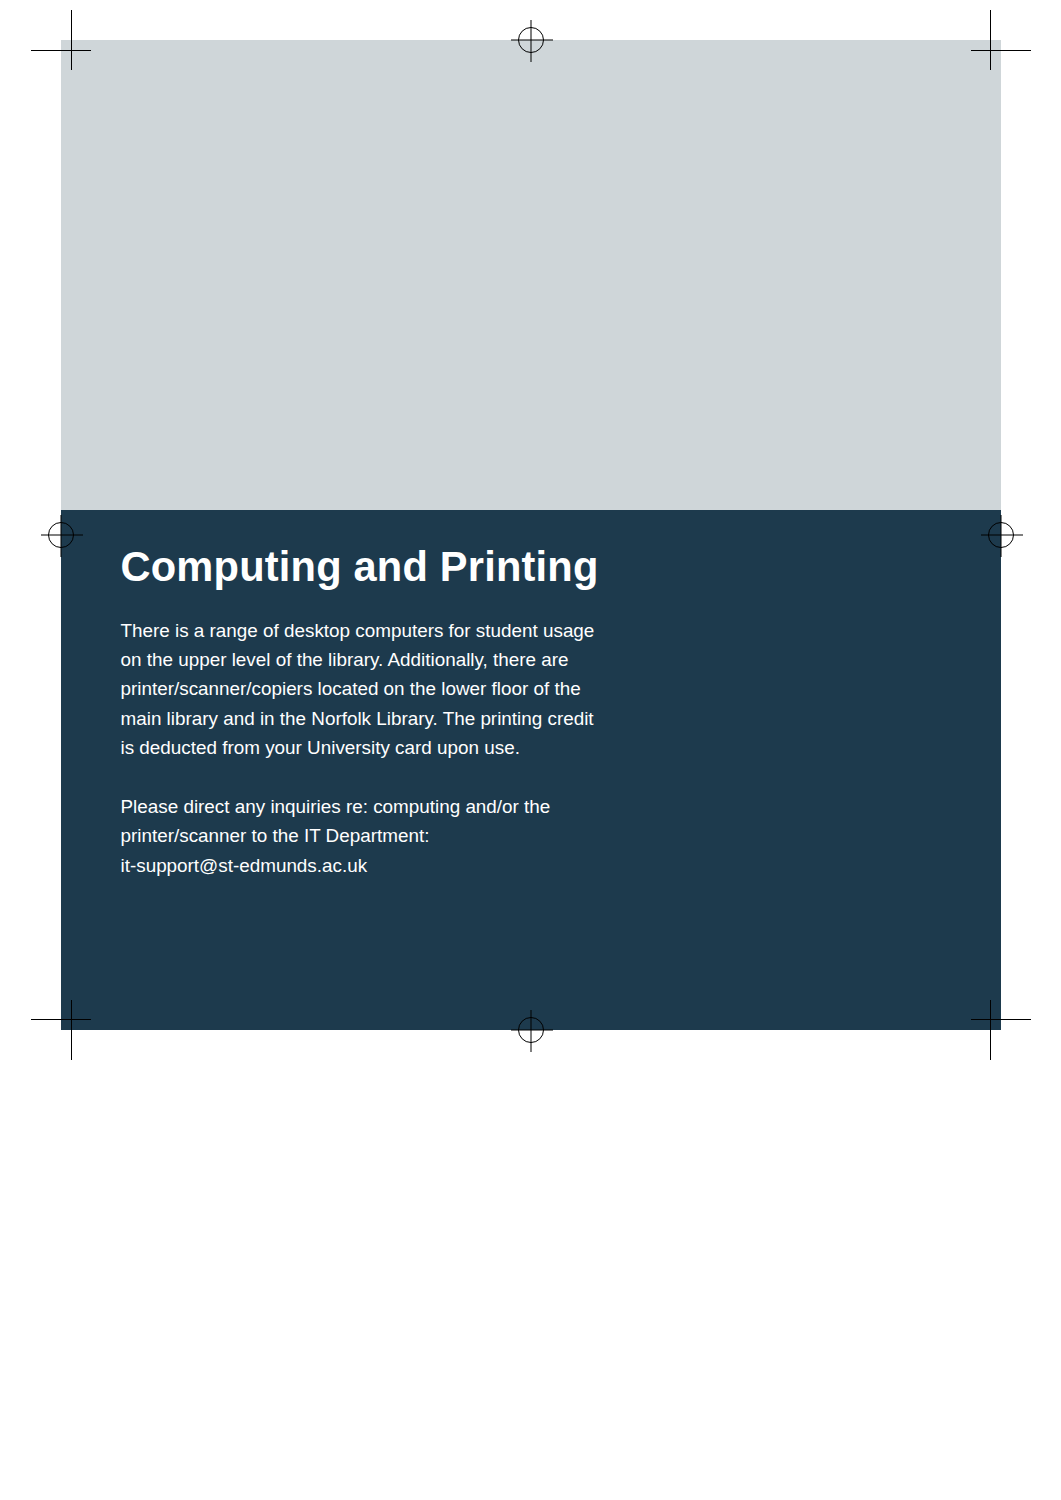Computing and Printing
There is a range of desktop computers for student usage on the upper level of the library. Additionally, there are printer/scanner/copiers located on the lower floor of the main library and in the Norfolk Library. The printing credit is deducted from your University card upon use.
Please direct any inquiries re: computing and/or the printer/scanner to the IT Department:
it-support@st-edmunds.ac.uk